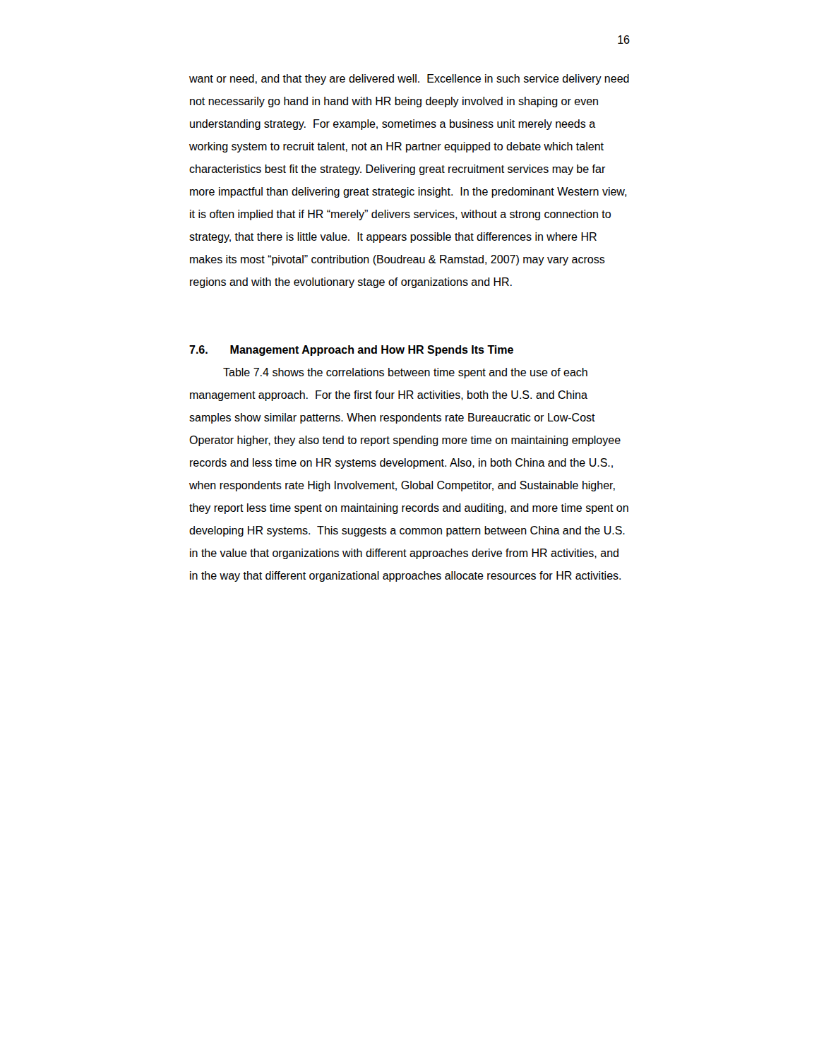16
want or need, and that they are delivered well. Excellence in such service delivery need not necessarily go hand in hand with HR being deeply involved in shaping or even understanding strategy. For example, sometimes a business unit merely needs a working system to recruit talent, not an HR partner equipped to debate which talent characteristics best fit the strategy. Delivering great recruitment services may be far more impactful than delivering great strategic insight. In the predominant Western view, it is often implied that if HR “merely” delivers services, without a strong connection to strategy, that there is little value. It appears possible that differences in where HR makes its most “pivotal” contribution (Boudreau & Ramstad, 2007) may vary across regions and with the evolutionary stage of organizations and HR.
7.6. Management Approach and How HR Spends Its Time
Table 7.4 shows the correlations between time spent and the use of each management approach. For the first four HR activities, both the U.S. and China samples show similar patterns. When respondents rate Bureaucratic or Low-Cost Operator higher, they also tend to report spending more time on maintaining employee records and less time on HR systems development. Also, in both China and the U.S., when respondents rate High Involvement, Global Competitor, and Sustainable higher, they report less time spent on maintaining records and auditing, and more time spent on developing HR systems. This suggests a common pattern between China and the U.S. in the value that organizations with different approaches derive from HR activities, and in the way that different organizational approaches allocate resources for HR activities.